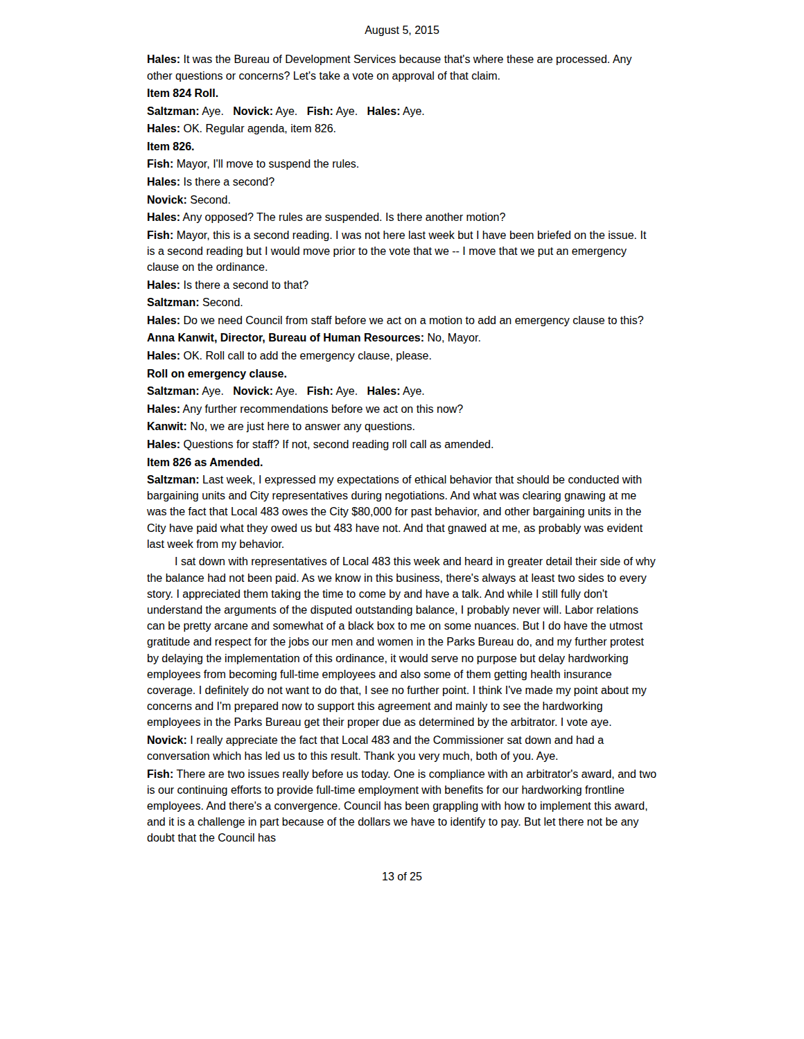August 5, 2015
Hales: It was the Bureau of Development Services because that's where these are processed. Any other questions or concerns? Let's take a vote on approval of that claim.
Item 824 Roll.
Saltzman: Aye. Novick: Aye. Fish: Aye. Hales: Aye.
Hales: OK. Regular agenda, item 826.
Item 826.
Fish: Mayor, I'll move to suspend the rules.
Hales: Is there a second?
Novick: Second.
Hales: Any opposed? The rules are suspended. Is there another motion?
Fish: Mayor, this is a second reading. I was not here last week but I have been briefed on the issue. It is a second reading but I would move prior to the vote that we -- I move that we put an emergency clause on the ordinance.
Hales: Is there a second to that?
Saltzman: Second.
Hales: Do we need Council from staff before we act on a motion to add an emergency clause to this?
Anna Kanwit, Director, Bureau of Human Resources: No, Mayor.
Hales: OK. Roll call to add the emergency clause, please.
Roll on emergency clause.
Saltzman: Aye. Novick: Aye. Fish: Aye. Hales: Aye.
Hales: Any further recommendations before we act on this now?
Kanwit: No, we are just here to answer any questions.
Hales: Questions for staff? If not, second reading roll call as amended.
Item 826 as Amended.
Saltzman: Last week, I expressed my expectations of ethical behavior that should be conducted with bargaining units and City representatives during negotiations. And what was clearing gnawing at me was the fact that Local 483 owes the City $80,000 for past behavior, and other bargaining units in the City have paid what they owed us but 483 have not. And that gnawed at me, as probably was evident last week from my behavior.
I sat down with representatives of Local 483 this week and heard in greater detail their side of why the balance had not been paid. As we know in this business, there's always at least two sides to every story. I appreciated them taking the time to come by and have a talk. And while I still fully don't understand the arguments of the disputed outstanding balance, I probably never will. Labor relations can be pretty arcane and somewhat of a black box to me on some nuances. But I do have the utmost gratitude and respect for the jobs our men and women in the Parks Bureau do, and my further protest by delaying the implementation of this ordinance, it would serve no purpose but delay hardworking employees from becoming full-time employees and also some of them getting health insurance coverage. I definitely do not want to do that, I see no further point. I think I've made my point about my concerns and I'm prepared now to support this agreement and mainly to see the hardworking employees in the Parks Bureau get their proper due as determined by the arbitrator. I vote aye.
Novick: I really appreciate the fact that Local 483 and the Commissioner sat down and had a conversation which has led us to this result. Thank you very much, both of you. Aye.
Fish: There are two issues really before us today. One is compliance with an arbitrator's award, and two is our continuing efforts to provide full-time employment with benefits for our hardworking frontline employees. And there's a convergence. Council has been grappling with how to implement this award, and it is a challenge in part because of the dollars we have to identify to pay. But let there not be any doubt that the Council has
13 of 25